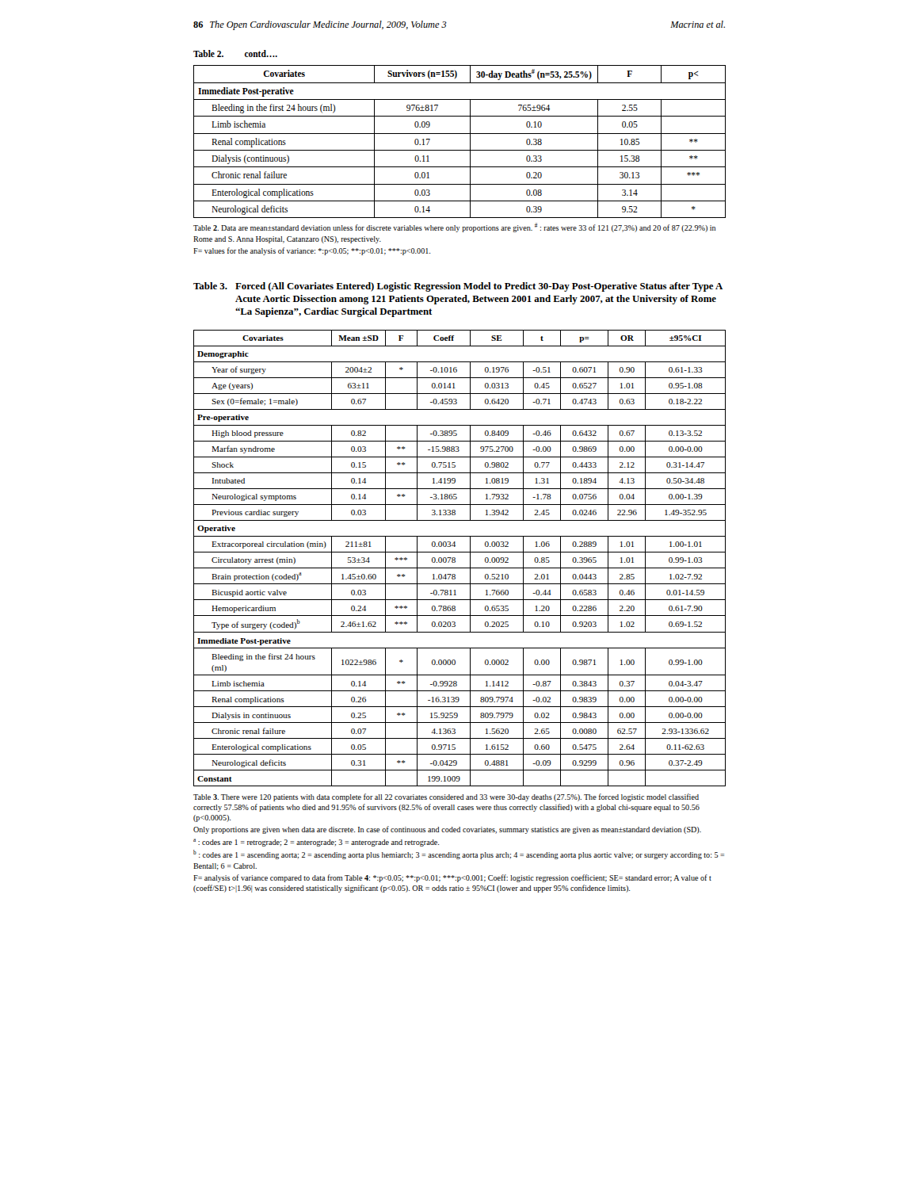86 The Open Cardiovascular Medicine Journal, 2009, Volume 3
Macrina et al.
Table 2.contd….
| Covariates | Survivors (n=155) | 30-day Deaths # (n=53, 25.5%) | F | p< |
| --- | --- | --- | --- | --- |
| Immediate Post-perative |
| Bleeding in the first 24 hours (ml) | 976±817 | 765±964 | 2.55 | |
| Limb ischemia | 0.09 | 0.10 | 0.05 | |
| Renal complications | 0.17 | 0.38 | 10.85 | ** |
| Dialysis (continuous) | 0.11 | 0.33 | 15.38 | ** |
| Chronic renal failure | 0.01 | 0.20 | 30.13 | *** |
| Enterological complications | 0.03 | 0.08 | 3.14 | |
| Neurological deficits | 0.14 | 0.39 | 9.52 | * |
Table 2. Data are mean±standard deviation unless for discrete variables where only proportions are given. # : rates were 33 of 121 (27,3%) and 20 of 87 (22.9%) in Rome and S. Anna Hospital, Catanzaro (NS), respectively.
F= values for the analysis of variance: *:p<0.05; **:p<0.01; ***:p<0.001.
Table 3.
Forced (All Covariates Entered) Logistic Regression Model to Predict 30-Day Post-Operative Status after Type A Acute Aortic Dissection among 121 Patients Operated, Between 2001 and Early 2007, at the University of Rome “La Sapienza”, Cardiac Surgical Department
| Covariates | Mean ±SD | F | Coeff | SE | t | p= | OR | ±95%CI |
| --- | --- | --- | --- | --- | --- | --- | --- | --- |
| Demographic |
| Year of surgery | 2004±2 | * | -0.1016 | 0.1976 | -0.51 | 0.6071 | 0.90 | 0.61-1.33 |
| Age (years) | 63±11 | | 0.0141 | 0.0313 | 0.45 | 0.6527 | 1.01 | 0.95-1.08 |
| Sex (0=female; 1=male) | 0.67 | | -0.4593 | 0.6420 | -0.71 | 0.4743 | 0.63 | 0.18-2.22 |
| Pre-operative |
| High blood pressure | 0.82 | | -0.3895 | 0.8409 | -0.46 | 0.6432 | 0.67 | 0.13-3.52 |
| Marfan syndrome | 0.03 | ** | -15.9883 | 975.2700 | -0.00 | 0.9869 | 0.00 | 0.00-0.00 |
| Shock | 0.15 | ** | 0.7515 | 0.9802 | 0.77 | 0.4433 | 2.12 | 0.31-14.47 |
| Intubated | 0.14 | | 1.4199 | 1.0819 | 1.31 | 0.1894 | 4.13 | 0.50-34.48 |
| Neurological symptoms | 0.14 | ** | -3.1865 | 1.7932 | -1.78 | 0.0756 | 0.04 | 0.00-1.39 |
| Previous cardiac surgery | 0.03 | | 3.1338 | 1.3942 | 2.45 | 0.0246 | 22.96 | 1.49-352.95 |
| Operative |
| Extracorporeal circulation (min) | 211±81 | | 0.0034 | 0.0032 | 1.06 | 0.2889 | 1.01 | 1.00-1.01 |
| Circulatory arrest (min) | 53±34 | *** | 0.0078 | 0.0092 | 0.85 | 0.3965 | 1.01 | 0.99-1.03 |
| Brain protection (coded) a | 1.45±0.60 | ** | 1.0478 | 0.5210 | 2.01 | 0.0443 | 2.85 | 1.02-7.92 |
| Bicuspid aortic valve | 0.03 | | -0.7811 | 1.7660 | -0.44 | 0.6583 | 0.46 | 0.01-14.59 |
| Hemopericardium | 0.24 | *** | 0.7868 | 0.6535 | 1.20 | 0.2286 | 2.20 | 0.61-7.90 |
| Type of surgery (coded) b | 2.46±1.62 | *** | 0.0203 | 0.2025 | 0.10 | 0.9203 | 1.02 | 0.69-1.52 |
| Immediate Post-perative |
| Bleeding in the first 24 hours (ml) | 1022±986 | * | 0.0000 | 0.0002 | 0.00 | 0.9871 | 1.00 | 0.99-1.00 |
| Limb ischemia | 0.14 | ** | -0.9928 | 1.1412 | -0.87 | 0.3843 | 0.37 | 0.04-3.47 |
| Renal complications | 0.26 | | -16.3139 | 809.7974 | -0.02 | 0.9839 | 0.00 | 0.00-0.00 |
| Dialysis in continuous | 0.25 | ** | 15.9259 | 809.7979 | 0.02 | 0.9843 | 0.00 | 0.00-0.00 |
| Chronic renal failure | 0.07 | | 4.1363 | 1.5620 | 2.65 | 0.0080 | 62.57 | 2.93-1336.62 |
| Enterological complications | 0.05 | | 0.9715 | 1.6152 | 0.60 | 0.5475 | 2.64 | 0.11-62.63 |
| Neurological deficits | 0.31 | ** | -0.0429 | 0.4881 | -0.09 | 0.9299 | 0.96 | 0.37-2.49 |
| Constant | | | 199.1009 | | | | | |
Table 3. There were 120 patients with data complete for all 22 covariates considered and 33 were 30-day deaths (27.5%). The forced logistic model classified correctly 57.58% of patients who died and 91.95% of survivors (82.5% of overall cases were thus correctly classified) with a global chi-square equal to 50.56 (p<0.0005).
Only proportions are given when data are discrete. In case of continuous and coded covariates, summary statistics are given as mean±standard deviation (SD).
a : codes are 1 = retrograde; 2 = anterograde; 3 = anterograde and retrograde.
b : codes are 1 = ascending aorta; 2 = ascending aorta plus hemiarch; 3 = ascending aorta plus arch; 4 = ascending aorta plus aortic valve; or surgery according to: 5 = Bentall; 6 = Cabrol.
F= analysis of variance compared to data from Table 4: *:p<0.05; **:p<0.01; ***:p<0.001; Coeff: logistic regression coefficient; SE= standard error; A value of t (coeff/SE) t>|1.96| was considered statistically significant (p<0.05). OR = odds ratio ± 95%CI (lower and upper 95% confidence limits).